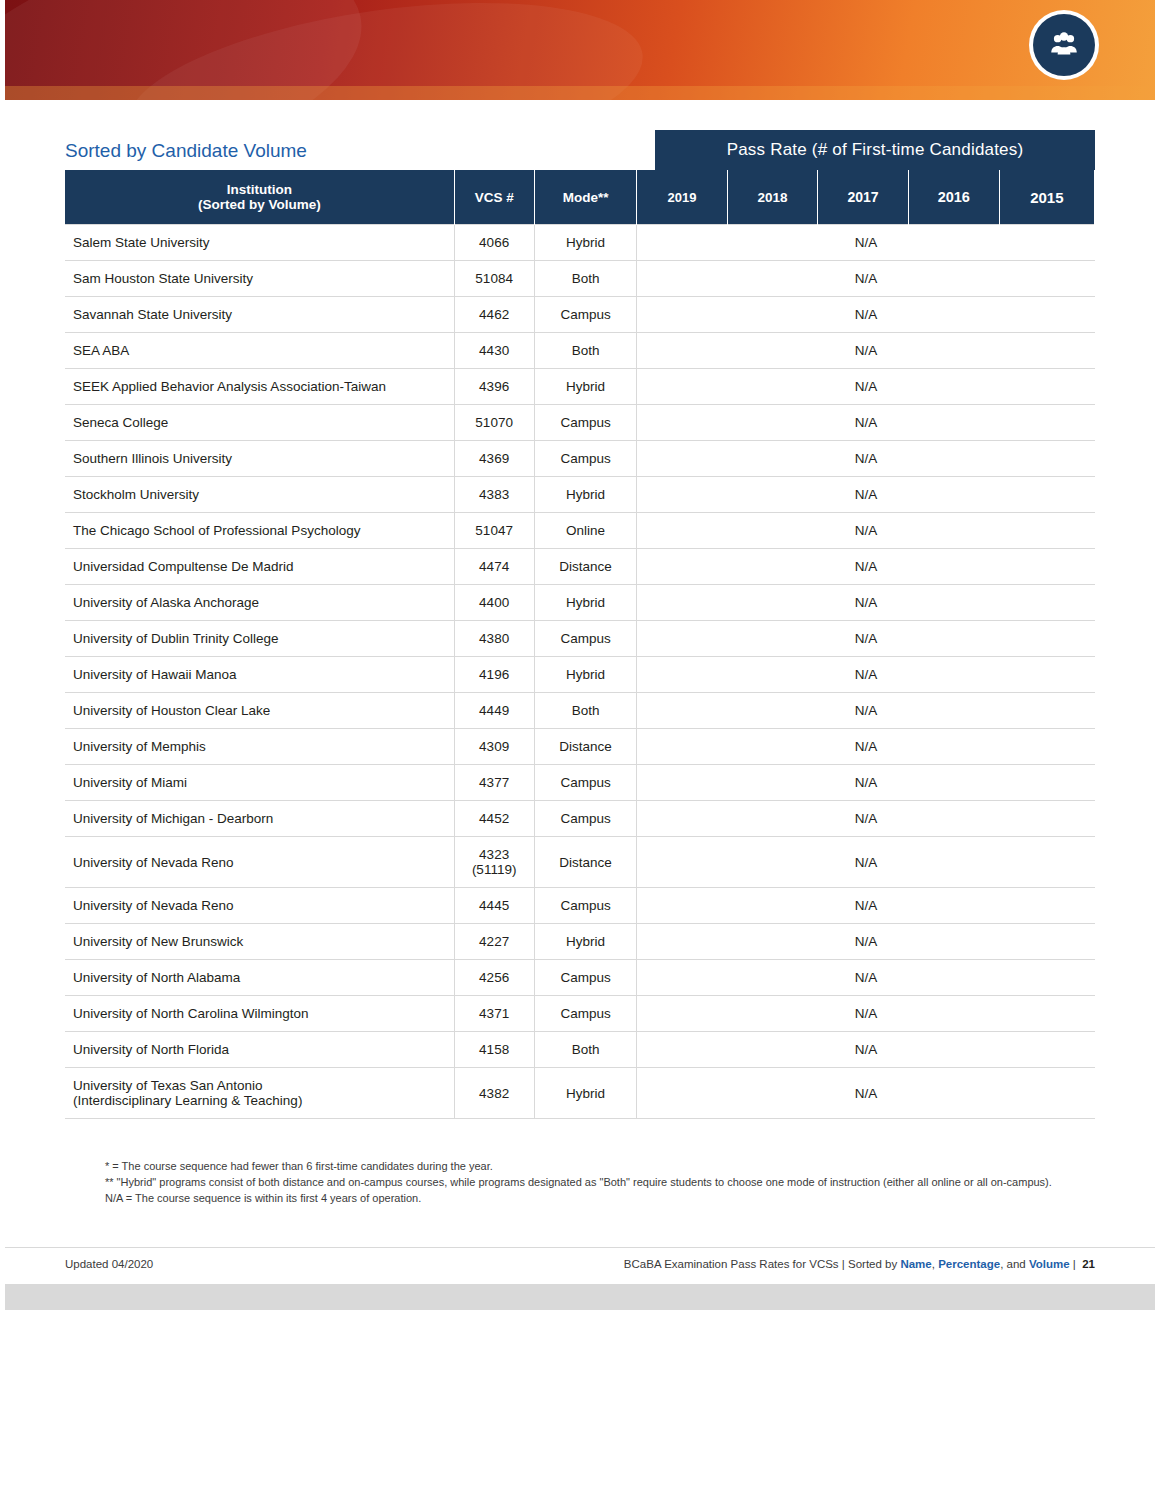Sorted by Candidate Volume
Pass Rate (# of First-time Candidates)
| Institution (Sorted by Volume) | VCS # | Mode** | 2019 | 2018 | 2017 | 2016 | 2015 |
| --- | --- | --- | --- | --- | --- | --- | --- |
| Salem State University | 4066 | Hybrid | N/A |
| Sam Houston State University | 51084 | Both | N/A |
| Savannah State University | 4462 | Campus | N/A |
| SEA ABA | 4430 | Both | N/A |
| SEEK Applied Behavior Analysis Association-Taiwan | 4396 | Hybrid | N/A |
| Seneca College | 51070 | Campus | N/A |
| Southern Illinois University | 4369 | Campus | N/A |
| Stockholm University | 4383 | Hybrid | N/A |
| The Chicago School of Professional Psychology | 51047 | Online | N/A |
| Universidad Compultense De Madrid | 4474 | Distance | N/A |
| University of Alaska Anchorage | 4400 | Hybrid | N/A |
| University of Dublin Trinity College | 4380 | Campus | N/A |
| University of Hawaii Manoa | 4196 | Hybrid | N/A |
| University of Houston Clear Lake | 4449 | Both | N/A |
| University of Memphis | 4309 | Distance | N/A |
| University of Miami | 4377 | Campus | N/A |
| University of Michigan - Dearborn | 4452 | Campus | N/A |
| University of Nevada Reno | 4323 (51119) | Distance | N/A |
| University of Nevada Reno | 4445 | Campus | N/A |
| University of New Brunswick | 4227 | Hybrid | N/A |
| University of North Alabama | 4256 | Campus | N/A |
| University of North Carolina Wilmington | 4371 | Campus | N/A |
| University of North Florida | 4158 | Both | N/A |
| University of Texas San Antonio (Interdisciplinary Learning & Teaching) | 4382 | Hybrid | N/A |
* = The course sequence had fewer than 6 first-time candidates during the year.
** "Hybrid" programs consist of both distance and on-campus courses, while programs designated as "Both" require students to choose one mode of instruction (either all online or all on-campus).
N/A = The course sequence is within its first 4 years of operation.
Updated 04/2020
BCaBA Examination Pass Rates for VCSs | Sorted by Name, Percentage, and Volume | 21